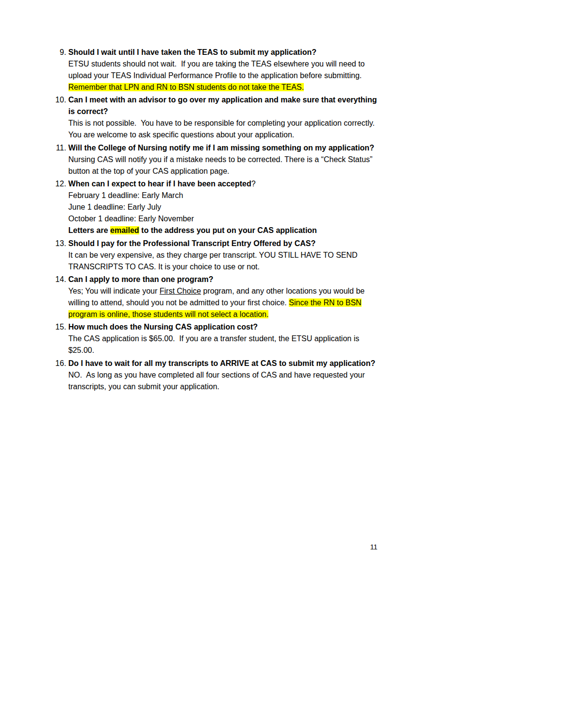Should I wait until I have taken the TEAS to submit my application?
ETSU students should not wait. If you are taking the TEAS elsewhere you will need to upload your TEAS Individual Performance Profile to the application before submitting. Remember that LPN and RN to BSN students do not take the TEAS.
Can I meet with an advisor to go over my application and make sure that everything is correct?
This is not possible. You have to be responsible for completing your application correctly. You are welcome to ask specific questions about your application.
Will the College of Nursing notify me if I am missing something on my application?
Nursing CAS will notify you if a mistake needs to be corrected. There is a “Check Status” button at the top of your CAS application page.
When can I expect to hear if I have been accepted?
February 1 deadline: Early March
June 1 deadline: Early July
October 1 deadline: Early November
Letters are emailed to the address you put on your CAS application
Should I pay for the Professional Transcript Entry Offered by CAS?
It can be very expensive, as they charge per transcript. YOU STILL HAVE TO SEND TRANSCRIPTS TO CAS. It is your choice to use or not.
Can I apply to more than one program?
Yes; You will indicate your First Choice program, and any other locations you would be willing to attend, should you not be admitted to your first choice. Since the RN to BSN program is online, those students will not select a location.
How much does the Nursing CAS application cost?
The CAS application is $65.00. If you are a transfer student, the ETSU application is $25.00.
Do I have to wait for all my transcripts to ARRIVE at CAS to submit my application?
NO. As long as you have completed all four sections of CAS and have requested your transcripts, you can submit your application.
11